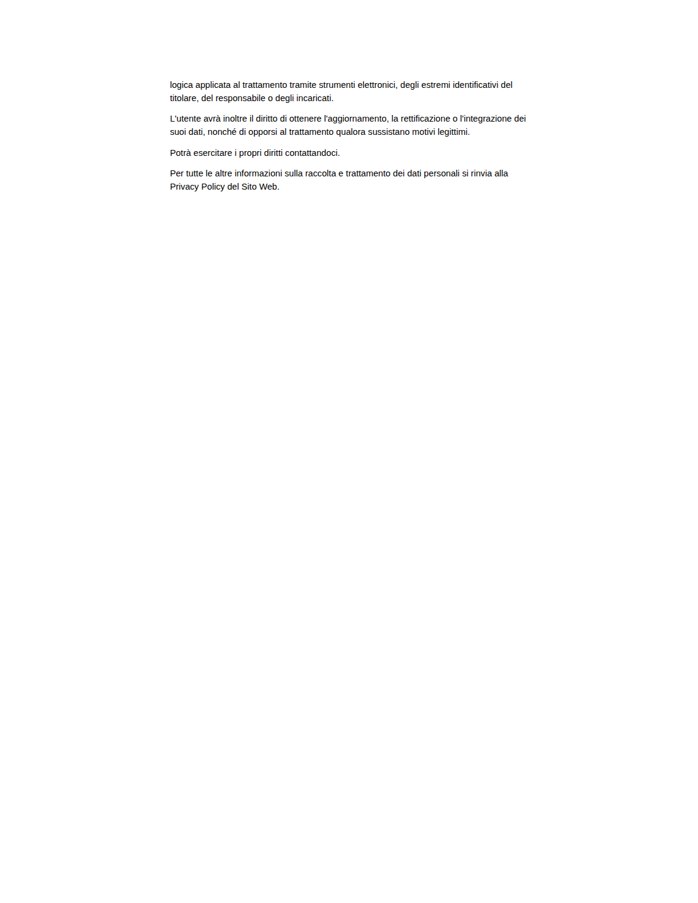logica applicata al trattamento tramite strumenti elettronici, degli estremi identificativi del titolare, del responsabile o degli incaricati.
L'utente avrà inoltre il diritto di ottenere l'aggiornamento, la rettificazione o l'integrazione dei suoi dati, nonché di opporsi al trattamento qualora sussistano motivi legittimi.
Potrà esercitare i propri diritti contattandoci.
Per tutte le altre informazioni sulla raccolta e trattamento dei dati personali si rinvia alla Privacy Policy del Sito Web.